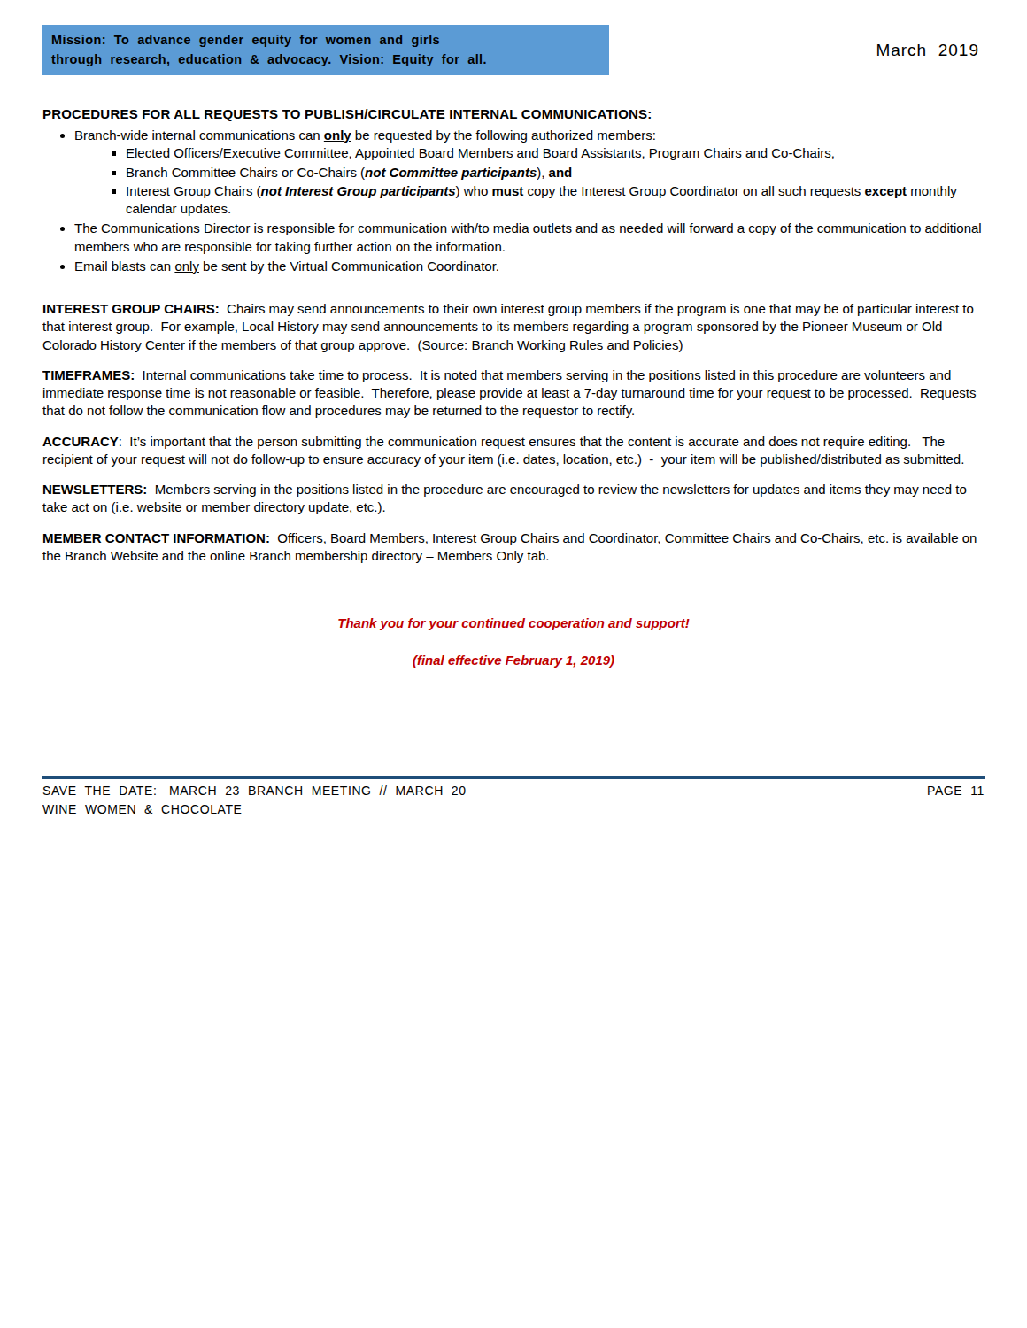Mission: To advance gender equity for women and girls
through research, education & advocacy. Vision: Equity for all.
March 2019
PROCEDURES FOR ALL REQUESTS TO PUBLISH/CIRCULATE INTERNAL COMMUNICATIONS:
Branch-wide internal communications can only be requested by the following authorized members:
Elected Officers/Executive Committee, Appointed Board Members and Board Assistants, Program Chairs and Co-Chairs,
Branch Committee Chairs or Co-Chairs (not Committee participants), and
Interest Group Chairs (not Interest Group participants) who must copy the Interest Group Coordinator on all such requests except monthly calendar updates.
The Communications Director is responsible for communication with/to media outlets and as needed will forward a copy of the communication to additional members who are responsible for taking further action on the information.
Email blasts can only be sent by the Virtual Communication Coordinator.
INTEREST GROUP CHAIRS: Chairs may send announcements to their own interest group members if the program is one that may be of particular interest to that interest group. For example, Local History may send announcements to its members regarding a program sponsored by the Pioneer Museum or Old Colorado History Center if the members of that group approve. (Source: Branch Working Rules and Policies)
TIMEFRAMES: Internal communications take time to process. It is noted that members serving in the positions listed in this procedure are volunteers and immediate response time is not reasonable or feasible. Therefore, please provide at least a 7-day turnaround time for your request to be processed. Requests that do not follow the communication flow and procedures may be returned to the requestor to rectify.
ACCURACY: It’s important that the person submitting the communication request ensures that the content is accurate and does not require editing. The recipient of your request will not do follow-up to ensure accuracy of your item (i.e. dates, location, etc.) - your item will be published/distributed as submitted.
NEWSLETTERS: Members serving in the positions listed in the procedure are encouraged to review the newsletters for updates and items they may need to take act on (i.e. website or member directory update, etc.).
MEMBER CONTACT INFORMATION: Officers, Board Members, Interest Group Chairs and Coordinator, Committee Chairs and Co-Chairs, etc. is available on the Branch Website and the online Branch membership directory – Members Only tab.
Thank you for your continued cooperation and support!
(final effective February 1, 2019)
SAVE THE DATE: MARCH 23 BRANCH MEETING // MARCH 20
PAGE 11
WINE WOMEN & CHOCOLATE